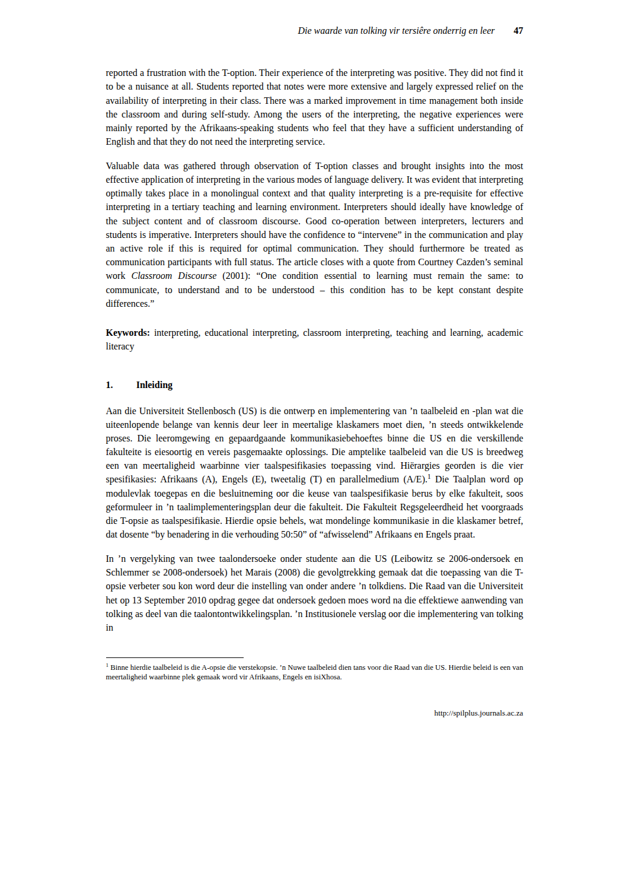Die waarde van tolking vir tersiêre onderrig en leer 47
reported a frustration with the T-option. Their experience of the interpreting was positive. They did not find it to be a nuisance at all. Students reported that notes were more extensive and largely expressed relief on the availability of interpreting in their class. There was a marked improvement in time management both inside the classroom and during self-study. Among the users of the interpreting, the negative experiences were mainly reported by the Afrikaans-speaking students who feel that they have a sufficient understanding of English and that they do not need the interpreting service.
Valuable data was gathered through observation of T-option classes and brought insights into the most effective application of interpreting in the various modes of language delivery. It was evident that interpreting optimally takes place in a monolingual context and that quality interpreting is a pre-requisite for effective interpreting in a tertiary teaching and learning environment. Interpreters should ideally have knowledge of the subject content and of classroom discourse. Good co-operation between interpreters, lecturers and students is imperative. Interpreters should have the confidence to “intervene” in the communication and play an active role if this is required for optimal communication. They should furthermore be treated as communication participants with full status. The article closes with a quote from Courtney Cazden’s seminal work Classroom Discourse (2001): “One condition essential to learning must remain the same: to communicate, to understand and to be understood – this condition has to be kept constant despite differences.”
Keywords: interpreting, educational interpreting, classroom interpreting, teaching and learning, academic literacy
1. Inleiding
Aan die Universiteit Stellenbosch (US) is die ontwerp en implementering van ’n taalbeleid en -plan wat die uiteenlopende belange van kennis deur leer in meertalige klaskamers moet dien, ’n steeds ontwikkelende proses. Die leeromgewing en gepaardgaande kommunikasiebehoeftes binne die US en die verskillende fakulteite is eiesoortig en vereis pasgemaakte oplossings. Die amptelike taalbeleid van die US is breedweg een van meertaligheid waarbinne vier taalspesifikasies toepassing vind. Hiërargies georden is die vier spesifikasies: Afrikaans (A), Engels (E), tweetalig (T) en parallelmedium (A/E).1 Die Taalplan word op modulevlak toegepas en die besluitneming oor die keuse van taalspesifikasie berus by elke fakulteit, soos geformuleer in ’n taalimplementeringsplan deur die fakulteit. Die Fakulteit Regsgeleerdheid het voorgraads die T-opsie as taalspesifikasie. Hierdie opsie behels, wat mondelinge kommunikasie in die klaskamer betref, dat dosente “by benadering in die verhouding 50:50” of “afwisselend” Afrikaans en Engels praat.
In ’n vergelyking van twee taalondersoeke onder studente aan die US (Leibowitz se 2006-ondersoek en Schlemmer se 2008-ondersoek) het Marais (2008) die gevolgtrekking gemaak dat die toepassing van die T-opsie verbeter sou kon word deur die instelling van onder andere ’n tolkdiens. Die Raad van die Universiteit het op 13 September 2010 opdrag gegee dat ondersoek gedoen moes word na die effektiewe aanwending van tolking as deel van die taalontontwikkelingsplan. ’n Institusionele verslag oor die implementering van tolking in
1 Binne hierdie taalbeleid is die A-opsie die verstekopsie. ’n Nuwe taalbeleid dien tans voor die Raad van die US. Hierdie beleid is een van meertaligheid waarbinne plek gemaak word vir Afrikaans, Engels en isiXhosa.
http://spilplus.journals.ac.za